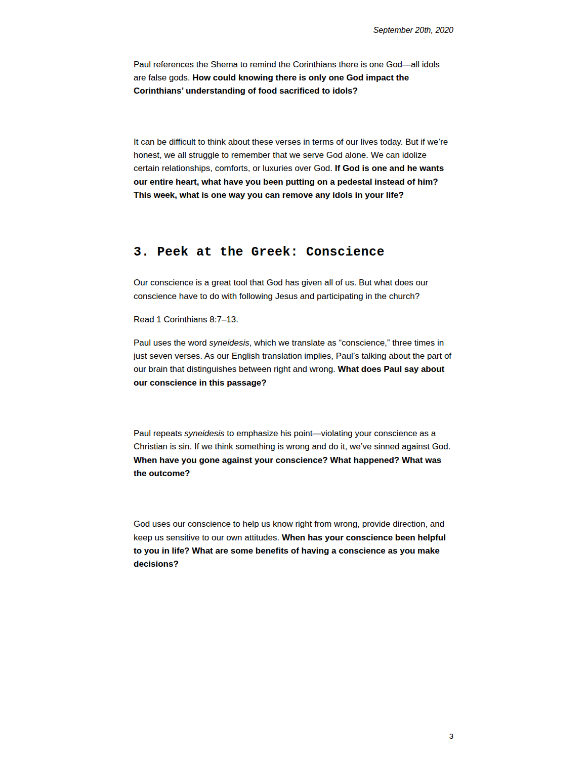September 20th, 2020
Paul references the Shema to remind the Corinthians there is one God—all idols are false gods. How could knowing there is only one God impact the Corinthians’ understanding of food sacrificed to idols?
It can be difficult to think about these verses in terms of our lives today. But if we’re honest, we all struggle to remember that we serve God alone. We can idolize certain relationships, comforts, or luxuries over God. If God is one and he wants our entire heart, what have you been putting on a pedestal instead of him? This week, what is one way you can remove any idols in your life?
3. Peek at the Greek: Conscience
Our conscience is a great tool that God has given all of us. But what does our conscience have to do with following Jesus and participating in the church?
Read 1 Corinthians 8:7–13.
Paul uses the word syneidesis, which we translate as “conscience,” three times in just seven verses. As our English translation implies, Paul’s talking about the part of our brain that distinguishes between right and wrong. What does Paul say about our conscience in this passage?
Paul repeats syneidesis to emphasize his point—violating your conscience as a Christian is sin. If we think something is wrong and do it, we’ve sinned against God. When have you gone against your conscience? What happened? What was the outcome?
God uses our conscience to help us know right from wrong, provide direction, and keep us sensitive to our own attitudes. When has your conscience been helpful to you in life? What are some benefits of having a conscience as you make decisions?
3